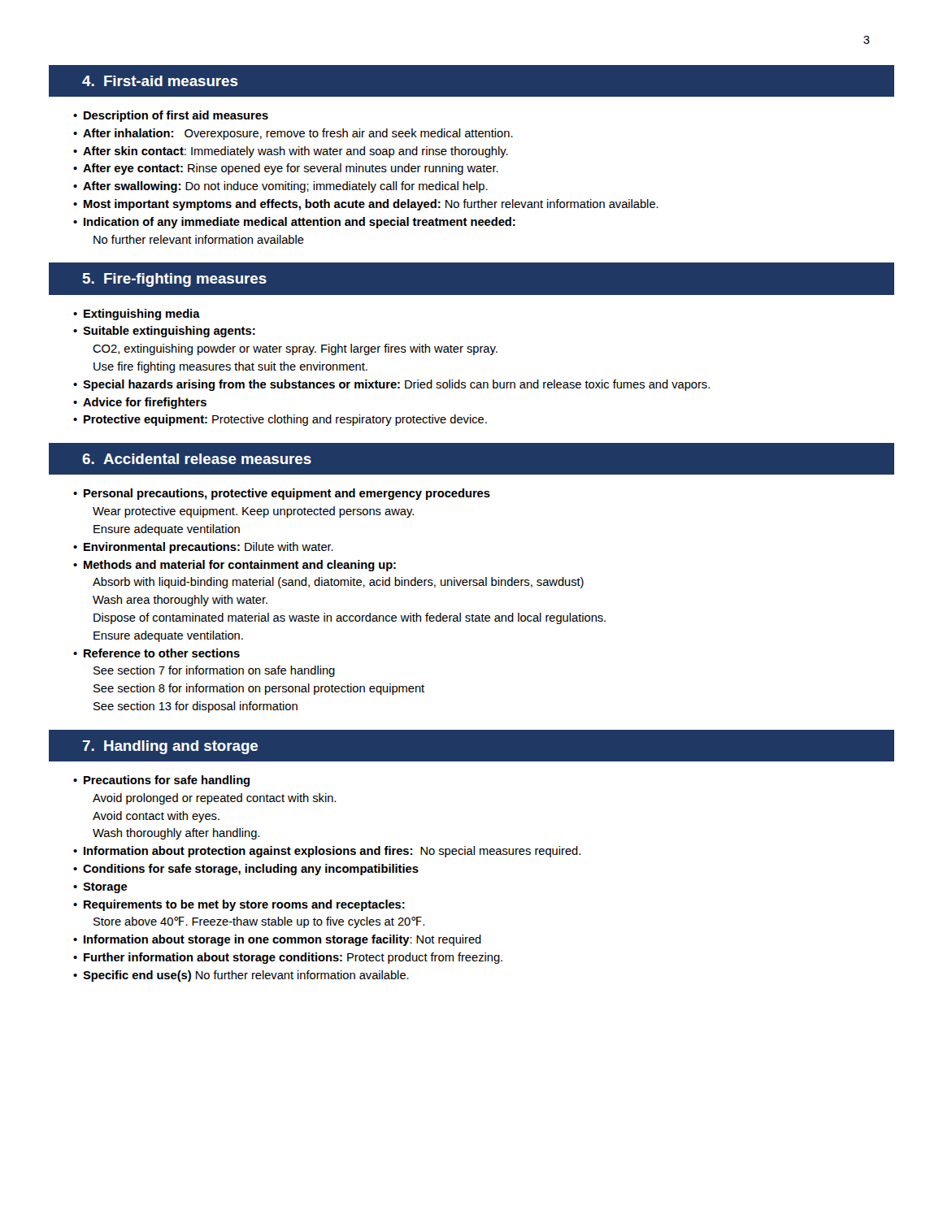3
4. First-aid measures
Description of first aid measures
After inhalation: Overexposure, remove to fresh air and seek medical attention.
After skin contact: Immediately wash with water and soap and rinse thoroughly.
After eye contact: Rinse opened eye for several minutes under running water.
After swallowing: Do not induce vomiting; immediately call for medical help.
Most important symptoms and effects, both acute and delayed: No further relevant information available.
Indication of any immediate medical attention and special treatment needed:
No further relevant information available
5. Fire-fighting measures
Extinguishing media
Suitable extinguishing agents:
CO2, extinguishing powder or water spray. Fight larger fires with water spray.
Use fire fighting measures that suit the environment.
Special hazards arising from the substances or mixture: Dried solids can burn and release toxic fumes and vapors.
Advice for firefighters
Protective equipment: Protective clothing and respiratory protective device.
6. Accidental release measures
Personal precautions, protective equipment and emergency procedures
Wear protective equipment. Keep unprotected persons away.
Ensure adequate ventilation
Environmental precautions: Dilute with water.
Methods and material for containment and cleaning up:
Absorb with liquid-binding material (sand, diatomite, acid binders, universal binders, sawdust)
Wash area thoroughly with water.
Dispose of contaminated material as waste in accordance with federal state and local regulations.
Ensure adequate ventilation.
Reference to other sections
See section 7 for information on safe handling
See section 8 for information on personal protection equipment
See section 13 for disposal information
7. Handling and storage
Precautions for safe handling
Avoid prolonged or repeated contact with skin.
Avoid contact with eyes.
Wash thoroughly after handling.
Information about protection against explosions and fires: No special measures required.
Conditions for safe storage, including any incompatibilities
Storage
Requirements to be met by store rooms and receptacles:
Store above 40℉. Freeze-thaw stable up to five cycles at 20℉.
Information about storage in one common storage facility: Not required
Further information about storage conditions: Protect product from freezing.
Specific end use(s) No further relevant information available.